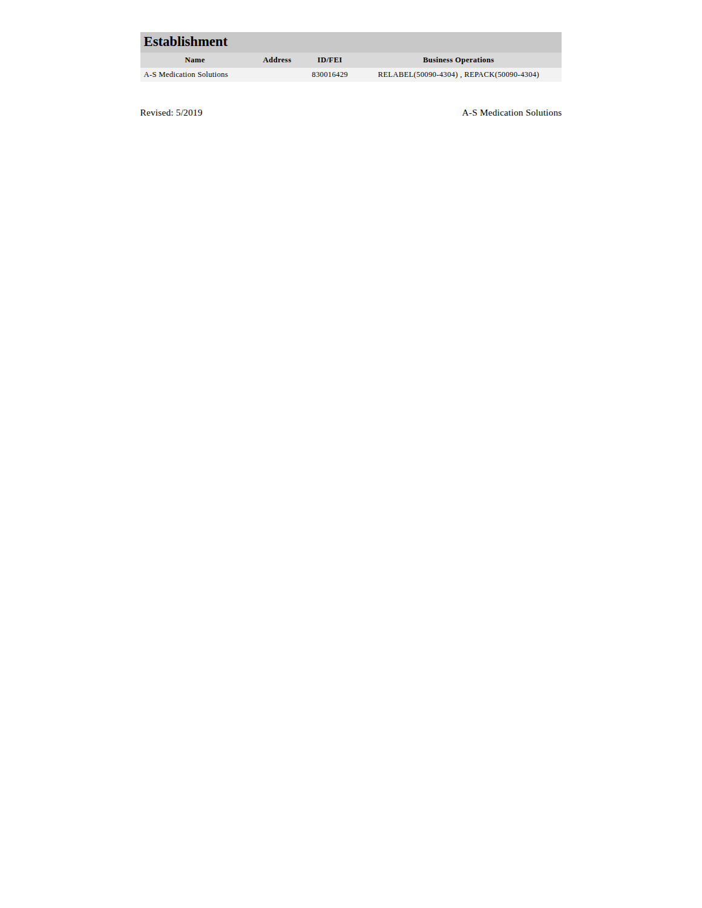Establishment
| Name | Address | ID/FEI | Business Operations |
| --- | --- | --- | --- |
| A-S Medication Solutions | | 830016429 | RELABEL(50090-4304) , REPACK(50090-4304) |
Revised: 5/2019 A-S Medication Solutions